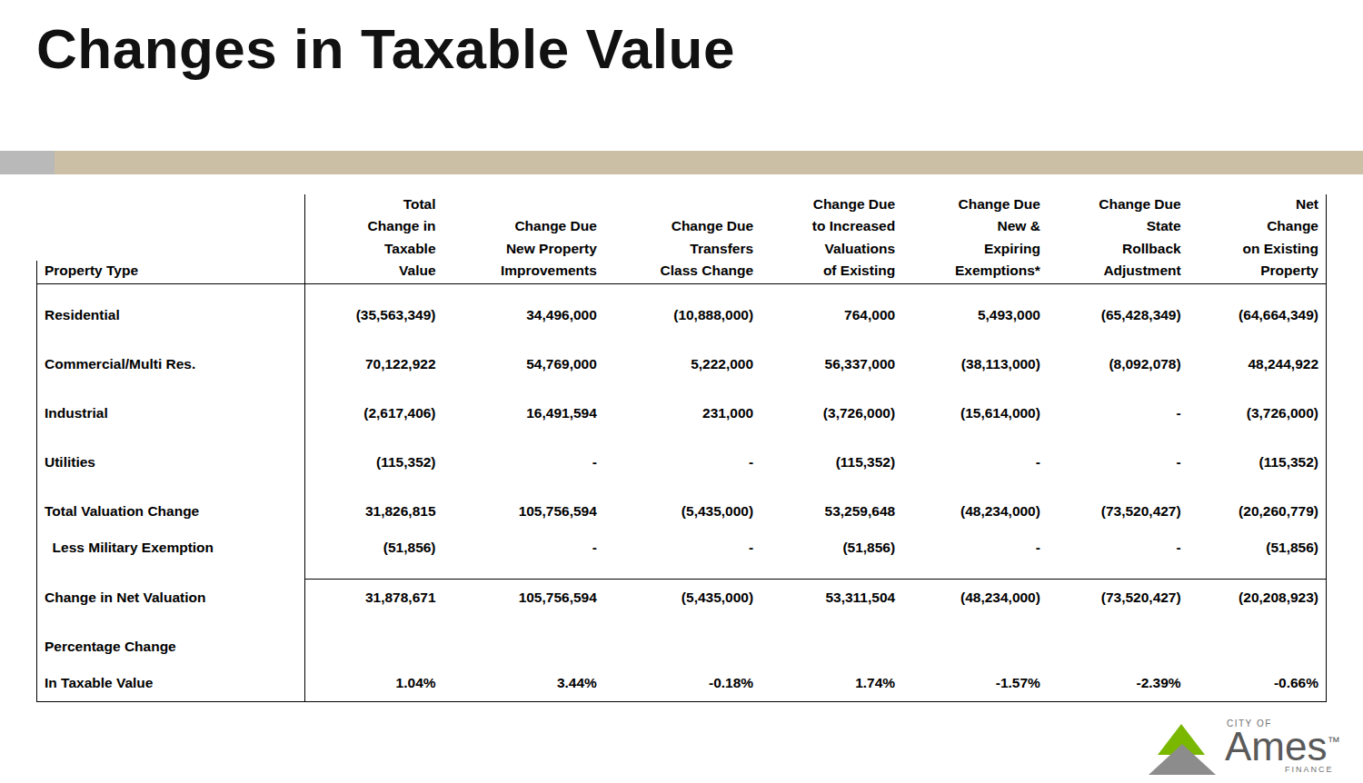Changes in Taxable Value
| | Total | | | Change Due | Change Due | Change Due | Net |
| --- | --- | --- | --- | --- | --- | --- | --- |
| | Change in | Change Due | Change Due | to Increased | New & | State | Change |
| | Taxable | New Property | Transfers | Valuations | Expiring | Rollback | on Existing |
| Property Type | Value | Improvements | Class Change | of Existing | Exemptions* | Adjustment | Property |
| Residential | (35,563,349) | 34,496,000 | (10,888,000) | 764,000 | 5,493,000 | (65,428,349) | (64,664,349) |
| Commercial/Multi Res. | 70,122,922 | 54,769,000 | 5,222,000 | 56,337,000 | (38,113,000) | (8,092,078) | 48,244,922 |
| Industrial | (2,617,406) | 16,491,594 | 231,000 | (3,726,000) | (15,614,000) | - | (3,726,000) |
| Utilities | (115,352) | - | - | (115,352) | - | - | (115,352) |
| Total Valuation Change | 31,826,815 | 105,756,594 | (5,435,000) | 53,259,648 | (48,234,000) | (73,520,427) | (20,260,779) |
| Less Military Exemption | (51,856) | - | - | (51,856) | - | - | (51,856) |
| Change in Net Valuation | 31,878,671 | 105,756,594 | (5,435,000) | 53,311,504 | (48,234,000) | (73,520,427) | (20,208,923) |
| Percentage Change | | | | | | | |
| In Taxable Value | 1.04% | 3.44% | -0.18% | 1.74% | -1.57% | -2.39% | -0.66% |
CITY OF
Ames™
FINANCE